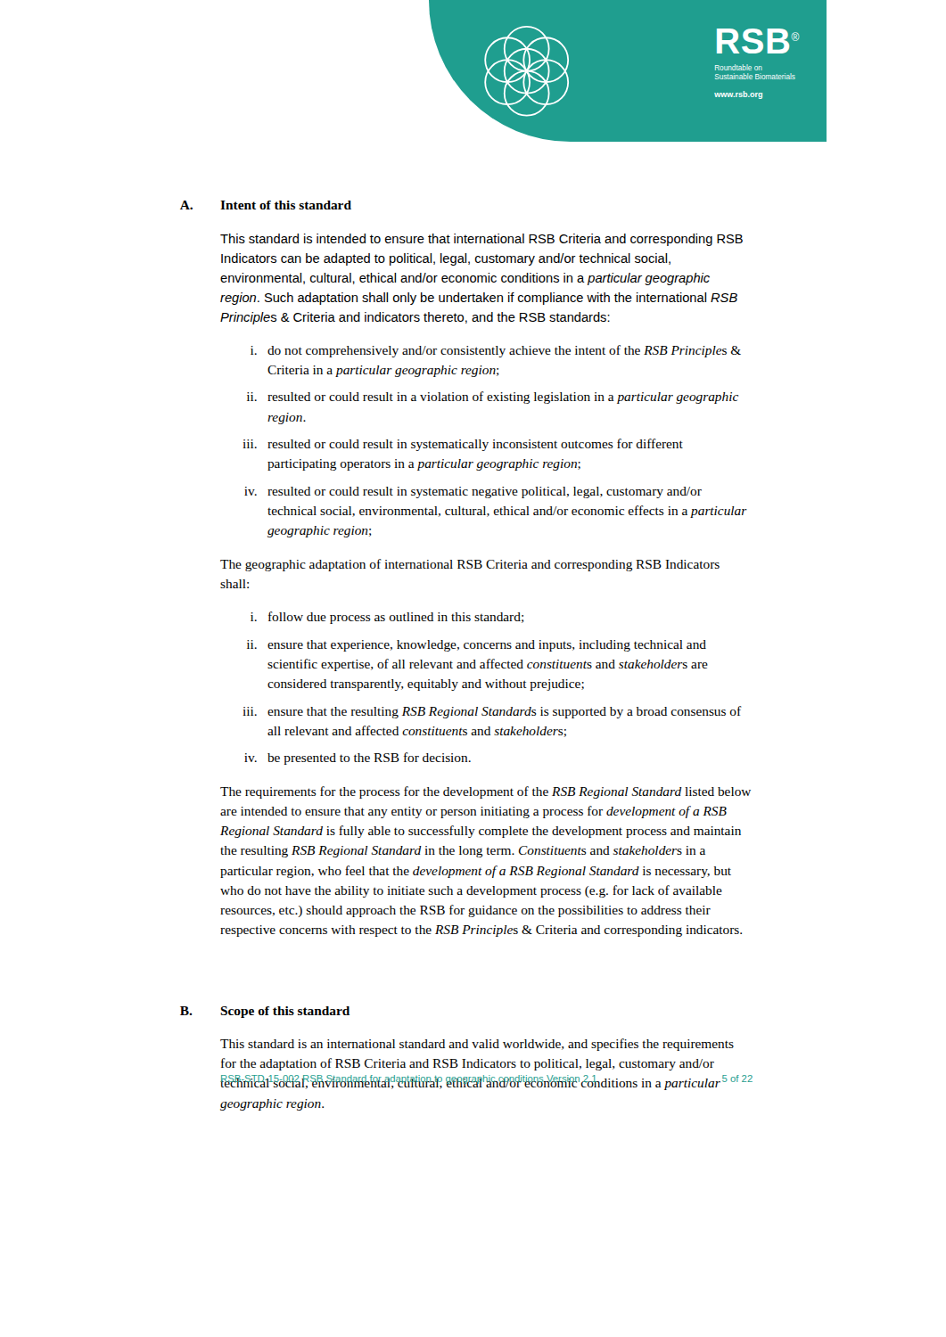RSB®
Roundtable on
Sustainable Biomaterials
www.rsb.org
A. Intent of this standard
This standard is intended to ensure that international RSB Criteria and corresponding RSB Indicators can be adapted to political, legal, customary and/or technical social, environmental, cultural, ethical and/or economic conditions in a particular geographic region. Such adaptation shall only be undertaken if compliance with the international RSB Principles & Criteria and indicators thereto, and the RSB standards:
do not comprehensively and/or consistently achieve the intent of the RSB Principles & Criteria in a particular geographic region;
resulted or could result in a violation of existing legislation in a particular geographic region.
resulted or could result in systematically inconsistent outcomes for different participating operators in a particular geographic region;
resulted or could result in systematic negative political, legal, customary and/or technical social, environmental, cultural, ethical and/or economic effects in a particular geographic region;
The geographic adaptation of international RSB Criteria and corresponding RSB Indicators shall:
follow due process as outlined in this standard;
ensure that experience, knowledge, concerns and inputs, including technical and scientific expertise, of all relevant and affected constituents and stakeholders are considered transparently, equitably and without prejudice;
ensure that the resulting RSB Regional Standards is supported by a broad consensus of all relevant and affected constituents and stakeholders;
be presented to the RSB for decision.
The requirements for the process for the development of the RSB Regional Standard listed below are intended to ensure that any entity or person initiating a process for development of a RSB Regional Standard is fully able to successfully complete the development process and maintain the resulting RSB Regional Standard in the long term. Constituents and stakeholders in a particular region, who feel that the development of a RSB Regional Standard is necessary, but who do not have the ability to initiate such a development process (e.g. for lack of available resources, etc.) should approach the RSB for guidance on the possibilities to address their respective concerns with respect to the RSB Principles & Criteria and corresponding indicators.
B. Scope of this standard
This standard is an international standard and valid worldwide, and specifies the requirements for the adaptation of RSB Criteria and RSB Indicators to political, legal, customary and/or technical social, environmental, cultural, ethical and/or economic conditions in a particular geographic region.
RSB-STD-15-002 RSB Standard for adaptation to geographic conditions Version 2.1
5 of 22